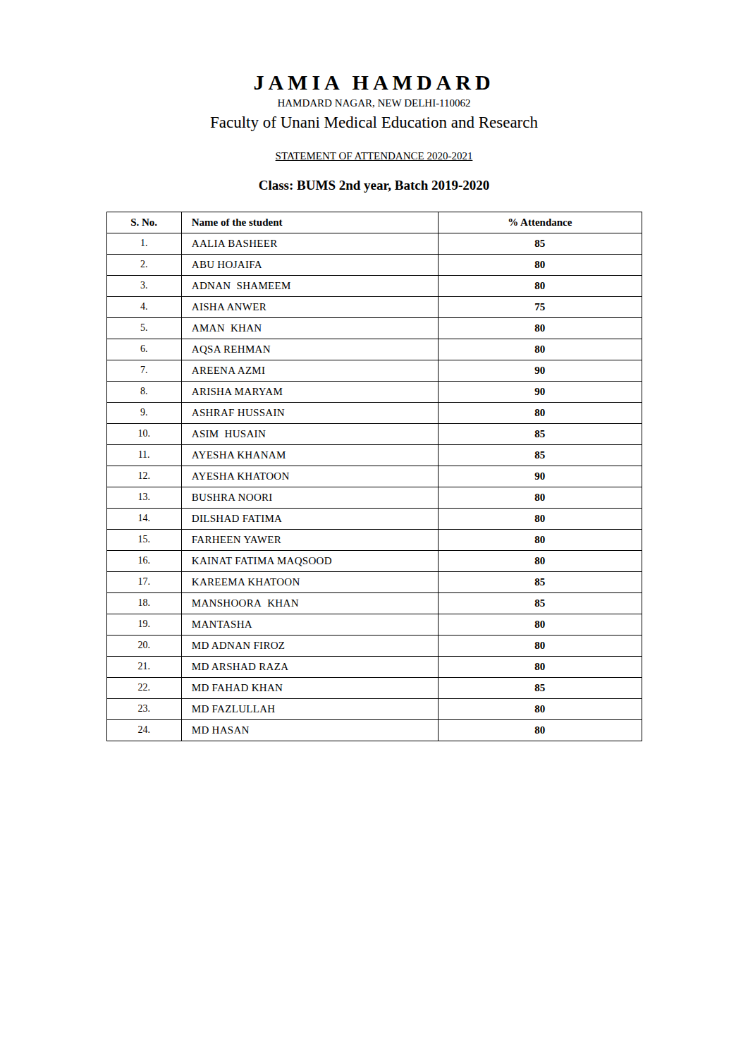JAMIA HAMDARD
HAMDARD NAGAR, NEW DELHI-110062
Faculty of Unani Medical Education and Research
STATEMENT OF ATTENDANCE 2020-2021
Class: BUMS 2nd year, Batch 2019-2020
| S. No. | Name of the student | % Attendance |
| --- | --- | --- |
| 1. | AALIA BASHEER | 85 |
| 2. | ABU HOJAIFA | 80 |
| 3. | ADNAN SHAMEEM | 80 |
| 4. | AISHA ANWER | 75 |
| 5. | AMAN KHAN | 80 |
| 6. | AQSA REHMAN | 80 |
| 7. | AREENA AZMI | 90 |
| 8. | ARISHA MARYAM | 90 |
| 9. | ASHRAF HUSSAIN | 80 |
| 10. | ASIM HUSAIN | 85 |
| 11. | AYESHA KHANAM | 85 |
| 12. | AYESHA KHATOON | 90 |
| 13. | BUSHRA NOORI | 80 |
| 14. | DILSHAD FATIMA | 80 |
| 15. | FARHEEN YAWER | 80 |
| 16. | KAINAT FATIMA MAQSOOD | 80 |
| 17. | KAREEMA KHATOON | 85 |
| 18. | MANSHOORA KHAN | 85 |
| 19. | MANTASHA | 80 |
| 20. | MD ADNAN FIROZ | 80 |
| 21. | MD ARSHAD RAZA | 80 |
| 22. | MD FAHAD KHAN | 85 |
| 23. | MD FAZLULLAH | 80 |
| 24. | MD HASAN | 80 |